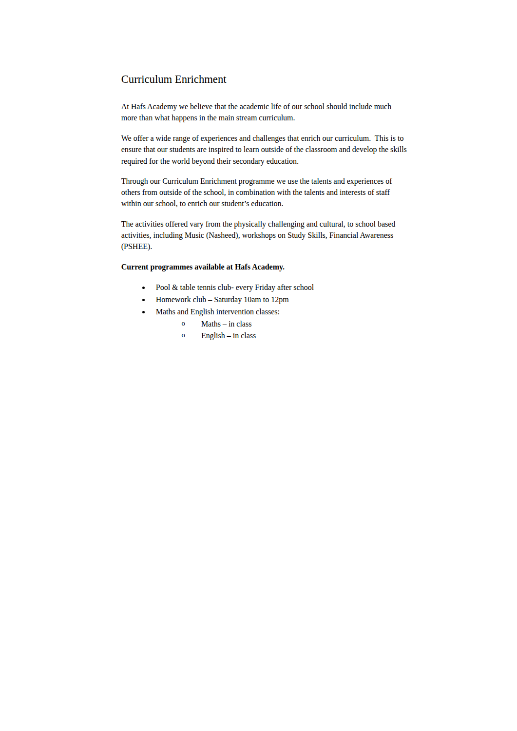Curriculum Enrichment
At Hafs Academy we believe that the academic life of our school should include much more than what happens in the main stream curriculum.
We offer a wide range of experiences and challenges that enrich our curriculum. This is to ensure that our students are inspired to learn outside of the classroom and develop the skills required for the world beyond their secondary education.
Through our Curriculum Enrichment programme we use the talents and experiences of others from outside of the school, in combination with the talents and interests of staff within our school, to enrich our student’s education.
The activities offered vary from the physically challenging and cultural, to school based activities, including Music (Nasheed), workshops on Study Skills, Financial Awareness (PSHEE).
Current programmes available at Hafs Academy.
Pool & table tennis club- every Friday after school
Homework club – Saturday 10am to 12pm
Maths and English intervention classes:
Maths – in class
English – in class